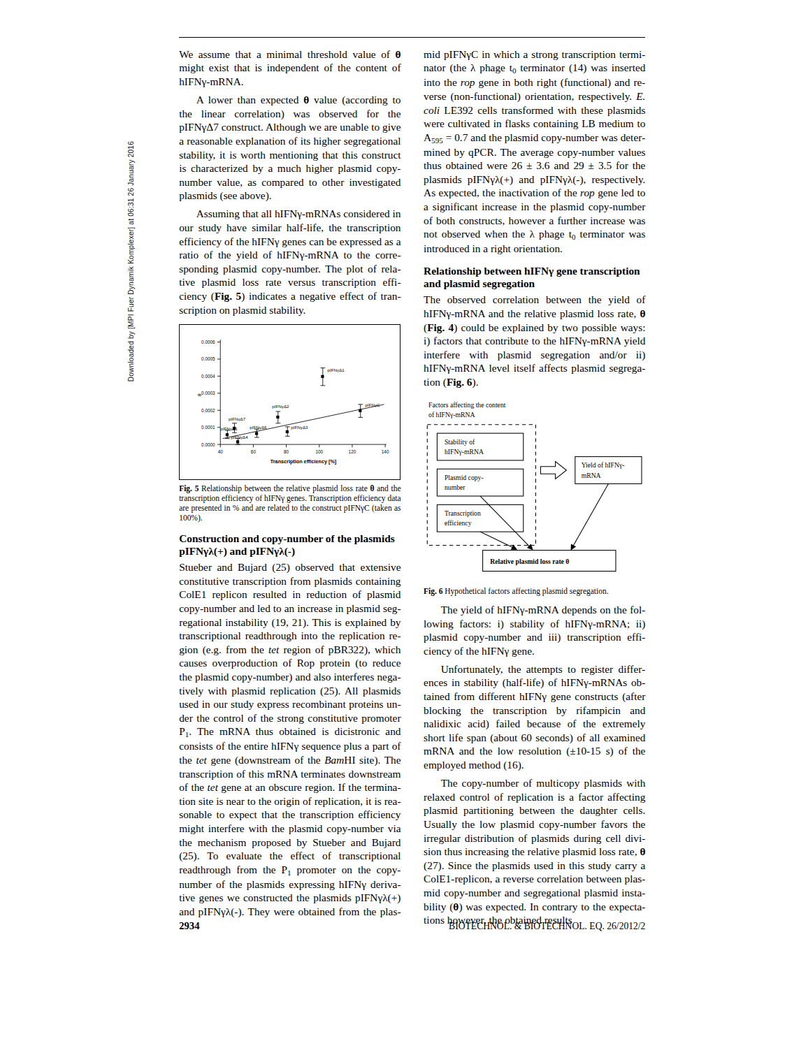Downloaded by [MPI Fuer Dynamik Komplexer] at 06:31 26 January 2016
We assume that a minimal threshold value of θ might exist that is independent of the content of hIFNγ-mRNA.
A lower than expected θ value (according to the linear correlation) was observed for the pIFNγΔ7 construct. Although we are unable to give a reasonable explanation of its higher segregational stability, it is worth mentioning that this construct is characterized by a much higher plasmid copy-number value, as compared to other investigated plasmids (see above).
Assuming that all hIFNγ-mRNAs considered in our study have similar half-life, the transcription efficiency of the hIFNγ genes can be expressed as a ratio of the yield of hIFNγ-mRNA to the corresponding plasmid copy-number. The plot of relative plasmid loss rate versus transcription efficiency (Fig. 5) indicates a negative effect of transcription on plasmid stability.
0.0006 0.0005 0.0004 0.0003 0.0002 0.0001 0.0000 40 60 80 100 120 140 θ Transcription efficiency [%] pIFNγΔ1 pIFNγC pIFNγΔ2 pIFNγΔ7 pIFNγΔ5 pIFNγΔ6 pIFNγΔ3 pIFNγΔ4
Fig. 5 Relationship between the relative plasmid loss rate θ and the transcription efficiency of hIFNγ genes. Transcription efficiency data are presented in % and are related to the construct pIFNγC (taken as 100%).
Construction and copy-number of the plasmids pIFNγλ(+) and pIFNγλ(-)
Stueber and Bujard (25) observed that extensive constitutive transcription from plasmids containing ColE1 replicon resulted in reduction of plasmid copy-number and led to an increase in plasmid segregational instability (19, 21). This is explained by transcriptional readthrough into the replication region (e.g. from the tet region of pBR322), which causes overproduction of Rop protein (to reduce the plasmid copy-number) and also interferes negatively with plasmid replication (25). All plasmids used in our study express recombinant proteins under the control of the strong constitutive promoter P1. The mRNA thus obtained is dicistronic and consists of the entire hIFNγ sequence plus a part of the tet gene (downstream of the Bam HI site). The transcription of this mRNA terminates downstream of the tet gene at an obscure region. If the termination site is near to the origin of replication, it is reasonable to expect that the transcription efficiency might interfere with the plasmid copy-number via the mechanism proposed by Stueber and Bujard (25). To evaluate the effect of transcriptional readthrough from the P1 promoter on the copy-number of the plasmids expressing hIFNγ derivative genes we constructed the plasmids pIFNγλ(+) and pIFNγλ(-). They were obtained from the plasmid pIFNγC in which a strong transcription terminator (the λ phage t0 terminator (14) was inserted into the rop gene in both right (functional) and reverse (non-functional) orientation, respectively. E. coli LE392 cells transformed with these plasmids were cultivated in flasks containing LB medium to A595 = 0.7 and the plasmid copy-number was determined by qPCR. The average copy-number values thus obtained were 26 ± 3.6 and 29 ± 3.5 for the plasmids pIFNγλ(+) and pIFNγλ(-), respectively. As expected, the inactivation of the rop gene led to a significant increase in the plasmid copy-number of both constructs, however a further increase was not observed when the λ phage t0 terminator was introduced in a right orientation.
Relationship between hIFNγ gene transcription and plasmid segregation
The observed correlation between the yield of hIFNγ-mRNA and the relative plasmid loss rate, θ (Fig. 4) could be explained by two possible ways: i) factors that contribute to the hIFNγ-mRNA yield interfere with plasmid segregation and/or ii) hIFNγ-mRNA level itself affects plasmid segregation (Fig. 6).
Factors affecting the content of hIFNγ-mRNA Stability of hIFNγ-mRNA Plasmid copy- number Transcription efficiency Yield of hIFNγ- mRNA Relative plasmid loss rate θ
Fig. 6 Hypothetical factors affecting plasmid segregation.
The yield of hIFNγ-mRNA depends on the following factors: i) stability of hIFNγ-mRNA; ii) plasmid copy-number and iii) transcription efficiency of the hIFNγ gene.
Unfortunately, the attempts to register differences in stability (half-life) of hIFNγ-mRNAs obtained from different hIFNγ gene constructs (after blocking the transcription by rifampicin and nalidixic acid) failed because of the extremely short life span (about 60 seconds) of all examined mRNA and the low resolution (±10-15 s) of the employed method (16).
The copy-number of multicopy plasmids with relaxed control of replication is a factor affecting plasmid partitioning between the daughter cells. Usually the low plasmid copy-number favors the irregular distribution of plasmids during cell division thus increasing the relative plasmid loss rate, θ (27). Since the plasmids used in this study carry a ColE1-replicon, a reverse correlation between plasmid copy-number and segregational plasmid instability (θ) was expected. In contrary to the expectations however, the obtained results
2934
BIOTECHNOL. & BIOTECHNOL. EQ. 26/2012/2